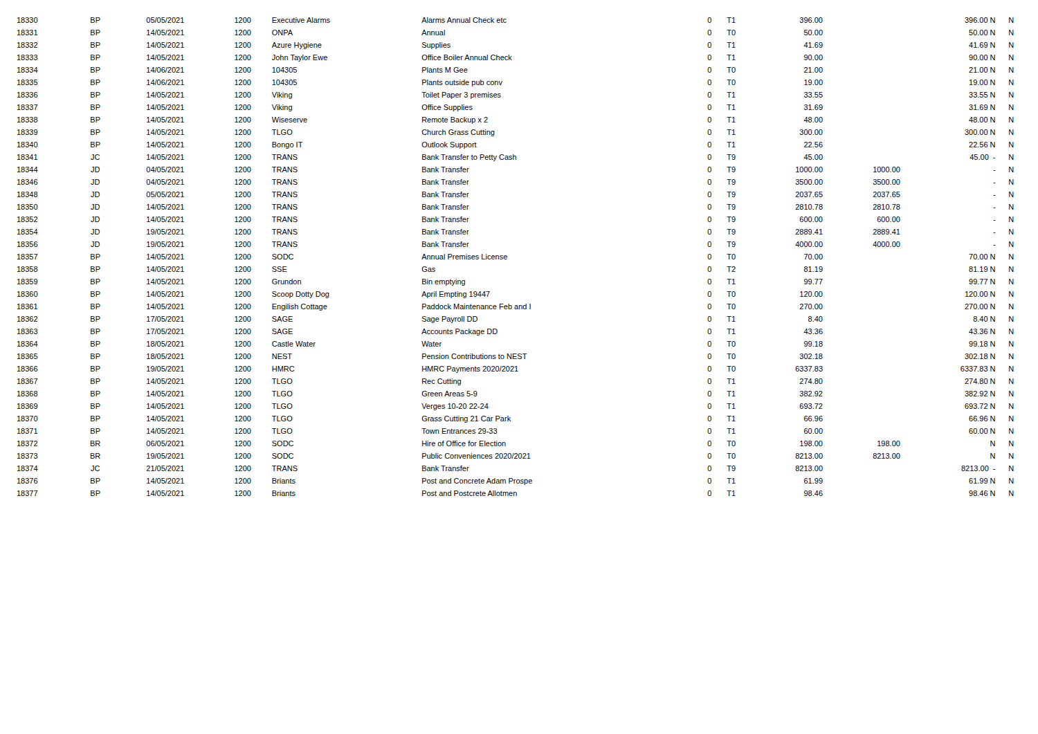| 18330 | BP | 05/05/2021 | 1200 | Executive Alarms | Alarms Annual Check etc | 0 | T1 | 396.00 | | 396.00 N | N |
| 18331 | BP | 14/05/2021 | 1200 | ONPA | Annual | 0 | T0 | 50.00 | | 50.00 N | N |
| 18332 | BP | 14/05/2021 | 1200 | Azure Hygiene | Supplies | 0 | T1 | 41.69 | | 41.69 N | N |
| 18333 | BP | 14/05/2021 | 1200 | John Taylor Ewe | Office Boiler Annual Check | 0 | T1 | 90.00 | | 90.00 N | N |
| 18334 | BP | 14/06/2021 | 1200 | 104305 | Plants M Gee | 0 | T0 | 21.00 | | 21.00 N | N |
| 18335 | BP | 14/06/2021 | 1200 | 104305 | Plants outside pub conv | 0 | T0 | 19.00 | | 19.00 N | N |
| 18336 | BP | 14/05/2021 | 1200 | Viking | Toilet Paper 3 premises | 0 | T1 | 33.55 | | 33.55 N | N |
| 18337 | BP | 14/05/2021 | 1200 | Viking | Office Supplies | 0 | T1 | 31.69 | | 31.69 N | N |
| 18338 | BP | 14/05/2021 | 1200 | Wiseserve | Remote Backup x 2 | 0 | T1 | 48.00 | | 48.00 N | N |
| 18339 | BP | 14/05/2021 | 1200 | TLGO | Church Grass Cutting | 0 | T1 | 300.00 | | 300.00 N | N |
| 18340 | BP | 14/05/2021 | 1200 | Bongo IT | Outlook Support | 0 | T1 | 22.56 | | 22.56 N | N |
| 18341 | JC | 14/05/2021 | 1200 | TRANS | Bank Transfer to Petty Cash | 0 | T9 | 45.00 | | 45.00 - | N |
| 18344 | JD | 04/05/2021 | 1200 | TRANS | Bank Transfer | 0 | T9 | 1000.00 | 1000.00 | - | N |
| 18346 | JD | 04/05/2021 | 1200 | TRANS | Bank Transfer | 0 | T9 | 3500.00 | 3500.00 | - | N |
| 18348 | JD | 05/05/2021 | 1200 | TRANS | Bank Transfer | 0 | T9 | 2037.65 | 2037.65 | - | N |
| 18350 | JD | 14/05/2021 | 1200 | TRANS | Bank Transfer | 0 | T9 | 2810.78 | 2810.78 | - | N |
| 18352 | JD | 14/05/2021 | 1200 | TRANS | Bank Transfer | 0 | T9 | 600.00 | 600.00 | - | N |
| 18354 | JD | 19/05/2021 | 1200 | TRANS | Bank Transfer | 0 | T9 | 2889.41 | 2889.41 | - | N |
| 18356 | JD | 19/05/2021 | 1200 | TRANS | Bank Transfer | 0 | T9 | 4000.00 | 4000.00 | - | N |
| 18357 | BP | 14/05/2021 | 1200 | SODC | Annual Premises License | 0 | T0 | 70.00 | | 70.00 N | N |
| 18358 | BP | 14/05/2021 | 1200 | SSE | Gas | 0 | T2 | 81.19 | | 81.19 N | N |
| 18359 | BP | 14/05/2021 | 1200 | Grundon | Bin emptying | 0 | T1 | 99.77 | | 99.77 N | N |
| 18360 | BP | 14/05/2021 | 1200 | Scoop Dotty Dog | April Empting 19447 | 0 | T0 | 120.00 | | 120.00 N | N |
| 18361 | BP | 14/05/2021 | 1200 | Engilish Cottage | Paddock Maintenance Feb and I | 0 | T0 | 270.00 | | 270.00 N | N |
| 18362 | BP | 17/05/2021 | 1200 | SAGE | Sage Payroll DD | 0 | T1 | 8.40 | | 8.40 N | N |
| 18363 | BP | 17/05/2021 | 1200 | SAGE | Accounts Package DD | 0 | T1 | 43.36 | | 43.36 N | N |
| 18364 | BP | 18/05/2021 | 1200 | Castle Water | Water | 0 | T0 | 99.18 | | 99.18 N | N |
| 18365 | BP | 18/05/2021 | 1200 | NEST | Pension Contributions to NEST | 0 | T0 | 302.18 | | 302.18 N | N |
| 18366 | BP | 19/05/2021 | 1200 | HMRC | HMRC Payments 2020/2021 | 0 | T0 | 6337.83 | | 6337.83 N | N |
| 18367 | BP | 14/05/2021 | 1200 | TLGO | Rec Cutting | 0 | T1 | 274.80 | | 274.80 N | N |
| 18368 | BP | 14/05/2021 | 1200 | TLGO | Green Areas 5-9 | 0 | T1 | 382.92 | | 382.92 N | N |
| 18369 | BP | 14/05/2021 | 1200 | TLGO | Verges 10-20 22-24 | 0 | T1 | 693.72 | | 693.72 N | N |
| 18370 | BP | 14/05/2021 | 1200 | TLGO | Grass Cutting 21 Car Park | 0 | T1 | 66.96 | | 66.96 N | N |
| 18371 | BP | 14/05/2021 | 1200 | TLGO | Town Entrances 29-33 | 0 | T1 | 60.00 | | 60.00 N | N |
| 18372 | BR | 06/05/2021 | 1200 | SODC | Hire of Office for Election | 0 | T0 | 198.00 | 198.00 | N | N |
| 18373 | BR | 19/05/2021 | 1200 | SODC | Public Conveniences 2020/2021 | 0 | T0 | 8213.00 | 8213.00 | N | N |
| 18374 | JC | 21/05/2021 | 1200 | TRANS | Bank Transfer | 0 | T9 | 8213.00 | | 8213.00 - | N |
| 18376 | BP | 14/05/2021 | 1200 | Briants | Post and Concrete Adam Prospe | 0 | T1 | 61.99 | | 61.99 N | N |
| 18377 | BP | 14/05/2021 | 1200 | Briants | Post and Postcrete Allotmen | 0 | T1 | 98.46 | | 98.46 N | N |